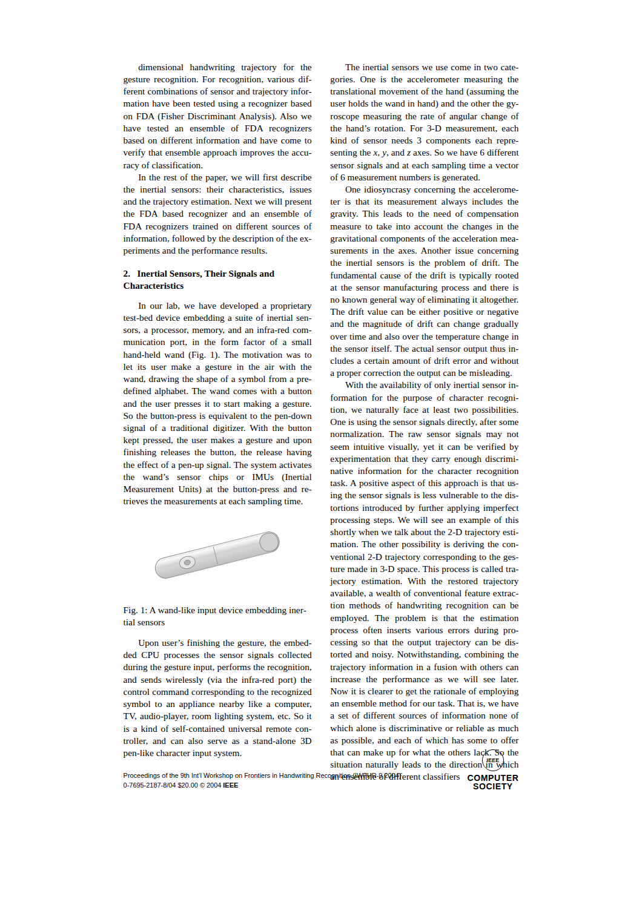dimensional handwriting trajectory for the gesture recognition. For recognition, various different combinations of sensor and trajectory information have been tested using a recognizer based on FDA (Fisher Discriminant Analysis). Also we have tested an ensemble of FDA recognizers based on different information and have come to verify that ensemble approach improves the accuracy of classification.
In the rest of the paper, we will first describe the inertial sensors: their characteristics, issues and the trajectory estimation. Next we will present the FDA based recognizer and an ensemble of FDA recognizers trained on different sources of information, followed by the description of the experiments and the performance results.
2. Inertial Sensors, Their Signals and Characteristics
In our lab, we have developed a proprietary test-bed device embedding a suite of inertial sensors, a processor, memory, and an infra-red communication port, in the form factor of a small hand-held wand (Fig. 1). The motivation was to let its user make a gesture in the air with the wand, drawing the shape of a symbol from a pre-defined alphabet. The wand comes with a button and the user presses it to start making a gesture. So the button-press is equivalent to the pen-down signal of a traditional digitizer. With the button kept pressed, the user makes a gesture and upon finishing releases the button, the release having the effect of a pen-up signal. The system activates the wand’s sensor chips or IMUs (Inertial Measurement Units) at the button-press and retrieves the measurements at each sampling time.
Fig. 1: A wand-like input device embedding inertial sensors
Upon user’s finishing the gesture, the embedded CPU processes the sensor signals collected during the gesture input, performs the recognition, and sends wirelessly (via the infra-red port) the control command corresponding to the recognized symbol to an appliance nearby like a computer, TV, audio-player, room lighting system, etc. So it is a kind of self-contained universal remote controller, and can also serve as a stand-alone 3D pen-like character input system.
The inertial sensors we use come in two categories. One is the accelerometer measuring the translational movement of the hand (assuming the user holds the wand in hand) and the other the gyroscope measuring the rate of angular change of the hand’s rotation. For 3-D measurement, each kind of sensor needs 3 components each representing the x, y, and z axes. So we have 6 different sensor signals and at each sampling time a vector of 6 measurement numbers is generated.
One idiosyncrasy concerning the accelerometer is that its measurement always includes the gravity. This leads to the need of compensation measure to take into account the changes in the gravitational components of the acceleration measurements in the axes. Another issue concerning the inertial sensors is the problem of drift. The fundamental cause of the drift is typically rooted at the sensor manufacturing process and there is no known general way of eliminating it altogether. The drift value can be either positive or negative and the magnitude of drift can change gradually over time and also over the temperature change in the sensor itself. The actual sensor output thus includes a certain amount of drift error and without a proper correction the output can be misleading.
With the availability of only inertial sensor information for the purpose of character recognition, we naturally face at least two possibilities. One is using the sensor signals directly, after some normalization. The raw sensor signals may not seem intuitive visually, yet it can be verified by experimentation that they carry enough discriminative information for the character recognition task. A positive aspect of this approach is that using the sensor signals is less vulnerable to the distortions introduced by further applying imperfect processing steps. We will see an example of this shortly when we talk about the 2-D trajectory estimation. The other possibility is deriving the conventional 2-D trajectory corresponding to the gesture made in 3-D space. This process is called trajectory estimation. With the restored trajectory available, a wealth of conventional feature extraction methods of handwriting recognition can be employed. The problem is that the estimation process often inserts various errors during processing so that the output trajectory can be distorted and noisy. Notwithstanding, combining the trajectory information in a fusion with others can increase the performance as we will see later. Now it is clearer to get the rationale of employing an ensemble method for our task. That is, we have a set of different sources of information none of which alone is discriminative or reliable as much as possible, and each of which has some to offer that can make up for what the others lack. So the situation naturally leads to the direction in which an ensemble of different classifiers
Proceedings of the 9th Int’l Workshop on Frontiers in Handwriting Recognition (IWFHR-9 2004)
0-7695-2187-8/04 $20.00 © 2004 IEEE
COMPUTER SOCIETY